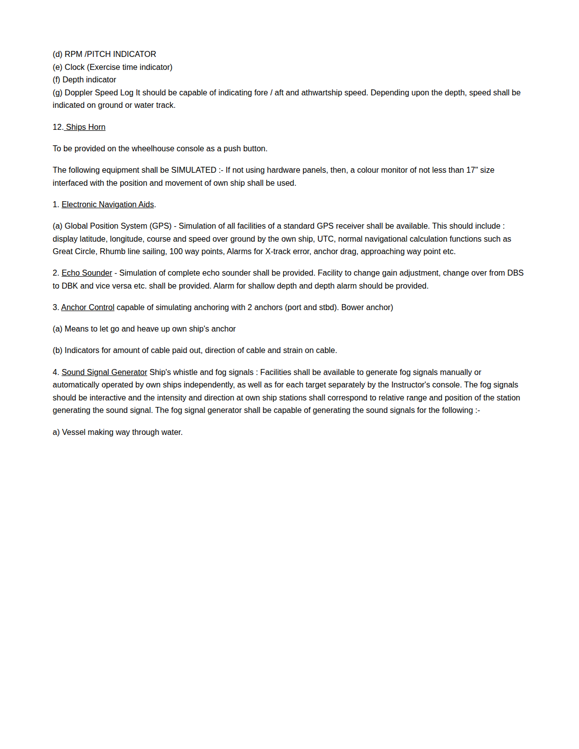(d) RPM /PITCH INDICATOR
(e) Clock (Exercise time indicator)
(f) Depth indicator
(g) Doppler Speed Log It should be capable of indicating fore / aft and athwartship speed. Depending upon the depth, speed shall be indicated on ground or water track.
12. Ships Horn
To be provided on the wheelhouse console as a push button.
The following equipment shall be SIMULATED :- If not using hardware panels, then, a colour monitor of not less than 17" size interfaced with the position and movement of own ship shall be used.
1. Electronic Navigation Aids.
(a) Global Position System (GPS) - Simulation of all facilities of a standard GPS receiver shall be available. This should include : display latitude, longitude, course and speed over ground by the own ship, UTC, normal navigational calculation functions such as Great Circle, Rhumb line sailing, 100 way points, Alarms for X-track error, anchor drag, approaching way point etc.
2. Echo Sounder - Simulation of complete echo sounder shall be provided. Facility to change gain adjustment, change over from DBS to DBK and vice versa etc. shall be provided. Alarm for shallow depth and depth alarm should be provided.
3. Anchor Control capable of simulating anchoring with 2 anchors (port and stbd). Bower anchor)
(a) Means to let go and heave up own ship's anchor
(b) Indicators for amount of cable paid out, direction of cable and strain on cable.
4. Sound Signal Generator Ship's whistle and fog signals : Facilities shall be available to generate fog signals manually or automatically operated by own ships independently, as well as for each target separately by the Instructor's console. The fog signals should be interactive and the intensity and direction at own ship stations shall correspond to relative range and position of the station generating the sound signal. The fog signal generator shall be capable of generating the sound signals for the following :-
a) Vessel making way through water.